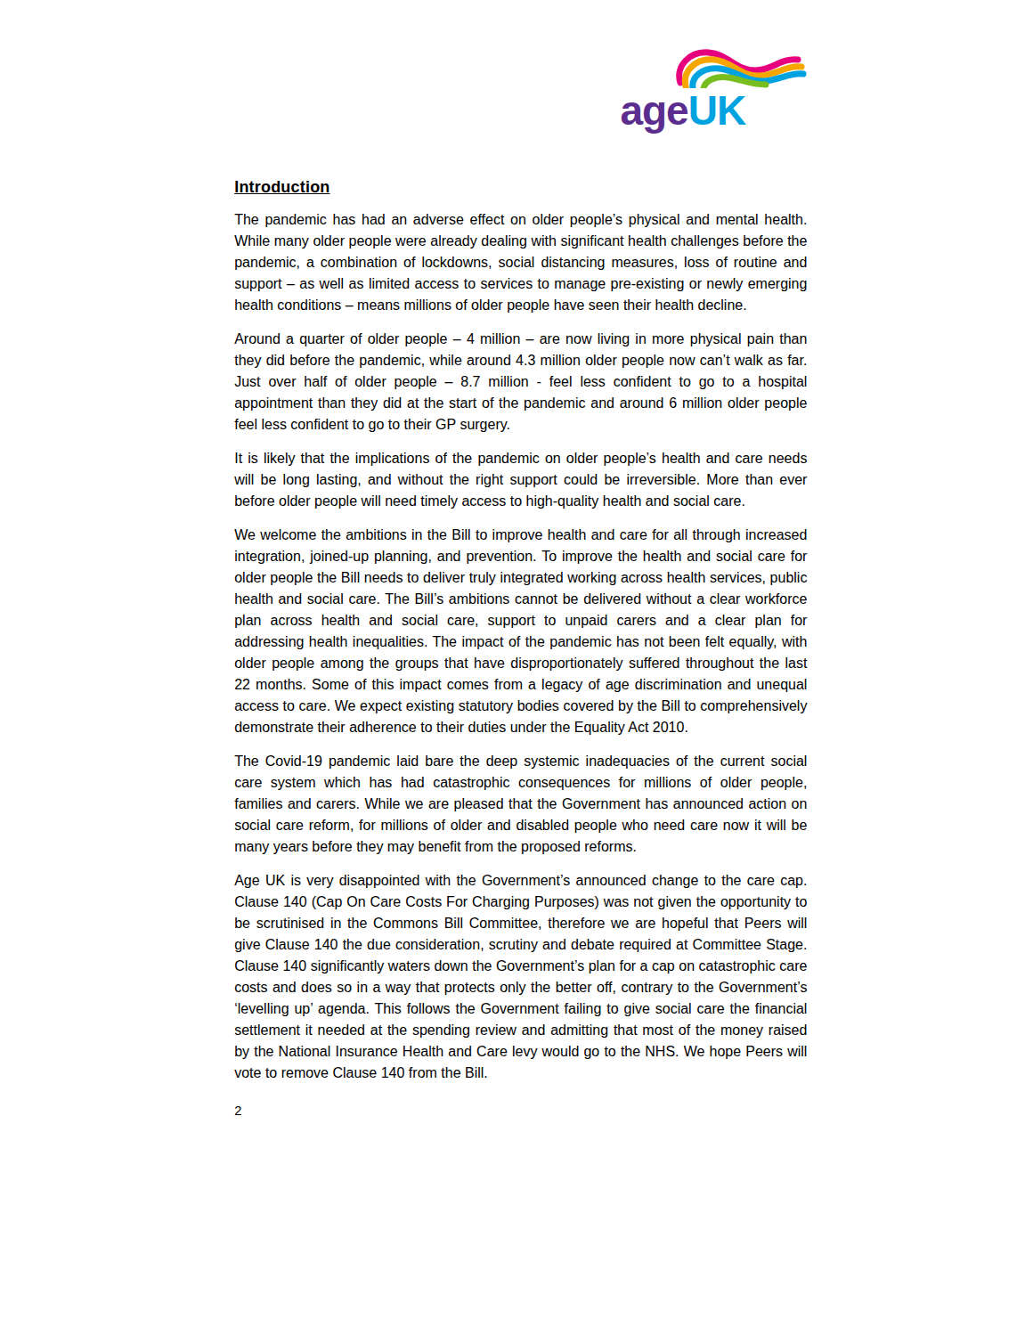age UK
Introduction
The pandemic has had an adverse effect on older people’s physical and mental health. While many older people were already dealing with significant health challenges before the pandemic, a combination of lockdowns, social distancing measures, loss of routine and support – as well as limited access to services to manage pre-existing or newly emerging health conditions – means millions of older people have seen their health decline.
Around a quarter of older people – 4 million – are now living in more physical pain than they did before the pandemic, while around 4.3 million older people now can’t walk as far. Just over half of older people – 8.7 million - feel less confident to go to a hospital appointment than they did at the start of the pandemic and around 6 million older people feel less confident to go to their GP surgery.
It is likely that the implications of the pandemic on older people’s health and care needs will be long lasting, and without the right support could be irreversible. More than ever before older people will need timely access to high-quality health and social care.
We welcome the ambitions in the Bill to improve health and care for all through increased integration, joined-up planning, and prevention. To improve the health and social care for older people the Bill needs to deliver truly integrated working across health services, public health and social care. The Bill’s ambitions cannot be delivered without a clear workforce plan across health and social care, support to unpaid carers and a clear plan for addressing health inequalities. The impact of the pandemic has not been felt equally, with older people among the groups that have disproportionately suffered throughout the last 22 months. Some of this impact comes from a legacy of age discrimination and unequal access to care. We expect existing statutory bodies covered by the Bill to comprehensively demonstrate their adherence to their duties under the Equality Act 2010.
The Covid-19 pandemic laid bare the deep systemic inadequacies of the current social care system which has had catastrophic consequences for millions of older people, families and carers. While we are pleased that the Government has announced action on social care reform, for millions of older and disabled people who need care now it will be many years before they may benefit from the proposed reforms.
Age UK is very disappointed with the Government’s announced change to the care cap. Clause 140 (Cap On Care Costs For Charging Purposes) was not given the opportunity to be scrutinised in the Commons Bill Committee, therefore we are hopeful that Peers will give Clause 140 the due consideration, scrutiny and debate required at Committee Stage. Clause 140 significantly waters down the Government’s plan for a cap on catastrophic care costs and does so in a way that protects only the better off, contrary to the Government’s ‘levelling up’ agenda. This follows the Government failing to give social care the financial settlement it needed at the spending review and admitting that most of the money raised by the National Insurance Health and Care levy would go to the NHS. We hope Peers will vote to remove Clause 140 from the Bill.
2